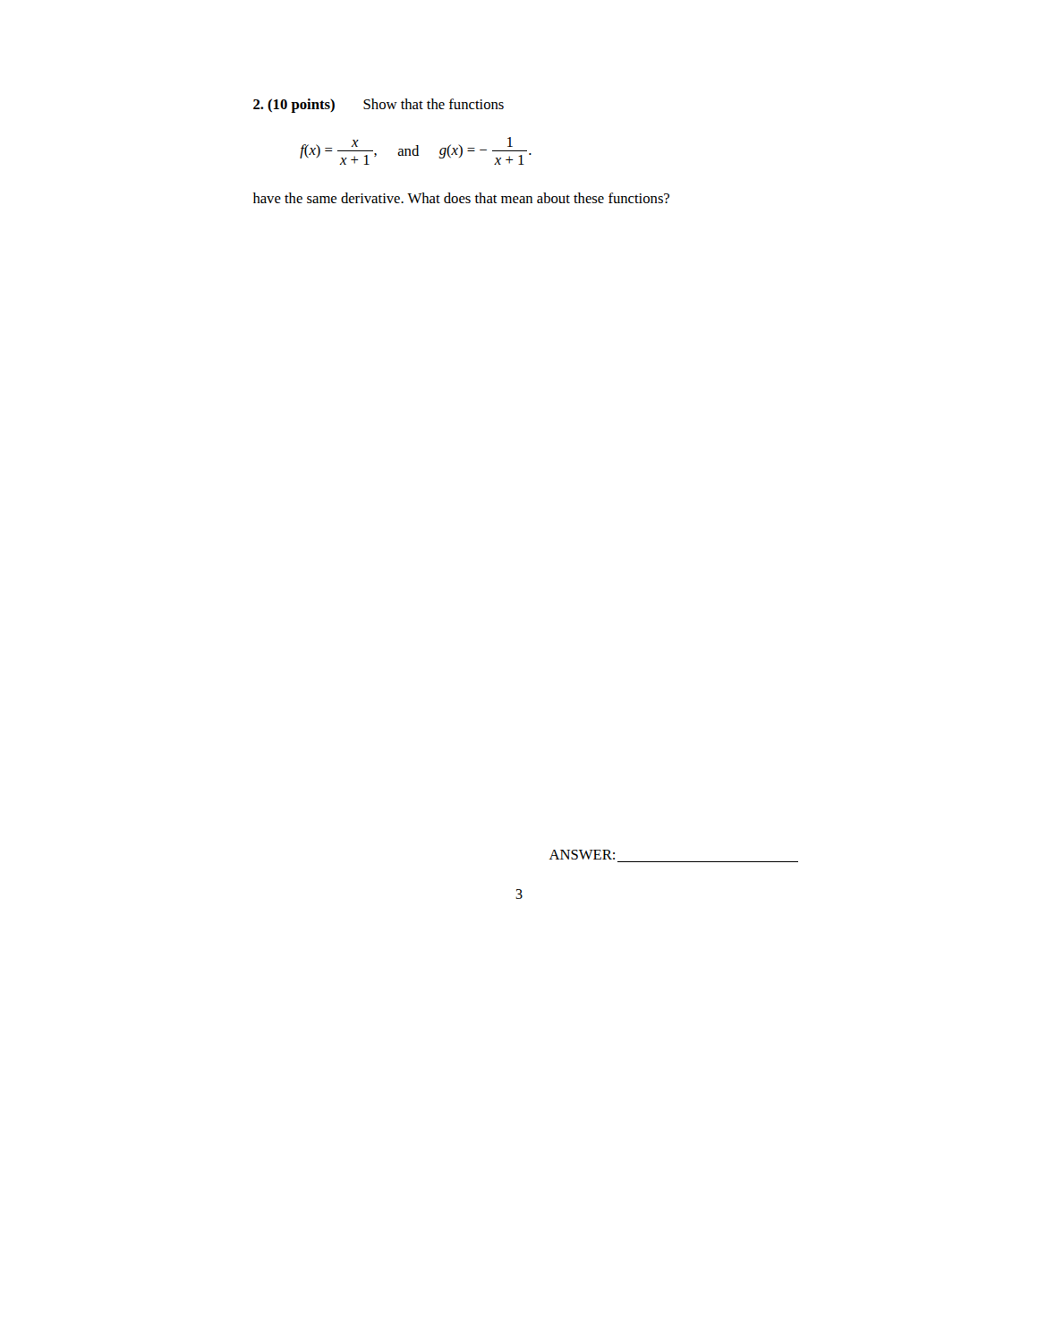2. (10 points) Show that the functions
f(x) = xx + 1, and g(x) = − 1 x + 1.
have the same derivative. What does that mean about these functions?
ANSWER:
3